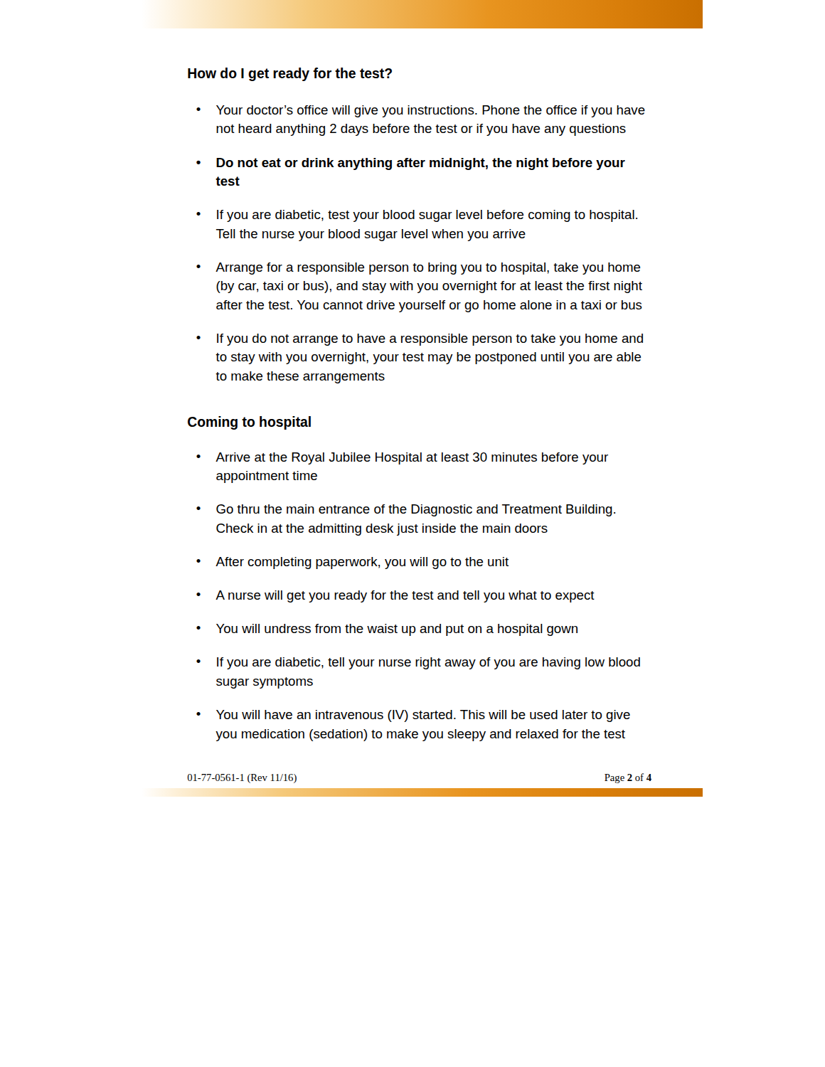How do I get ready for the test?
Your doctor’s office will give you instructions. Phone the office if you have not heard anything 2 days before the test or if you have any questions
Do not eat or drink anything after midnight, the night before your test
If you are diabetic, test your blood sugar level before coming to hospital. Tell the nurse your blood sugar level when you arrive
Arrange for a responsible person to bring you to hospital, take you home (by car, taxi or bus), and stay with you overnight for at least the first night after the test. You cannot drive yourself or go home alone in a taxi or bus
If you do not arrange to have a responsible person to take you home and to stay with you overnight, your test may be postponed until you are able to make these arrangements
Coming to hospital
Arrive at the Royal Jubilee Hospital at least 30 minutes before your appointment time
Go thru the main entrance of the Diagnostic and Treatment Building. Check in at the admitting desk just inside the main doors
After completing paperwork, you will go to the unit
A nurse will get you ready for the test and tell you what to expect
You will undress from the waist up and put on a hospital gown
If you are diabetic, tell your nurse right away of you are having low blood sugar symptoms
You will have an intravenous (IV) started. This will be used later to give you medication (sedation) to make you sleepy and relaxed for the test
01-77-0561-1 (Rev 11/16) Page 2 of 4